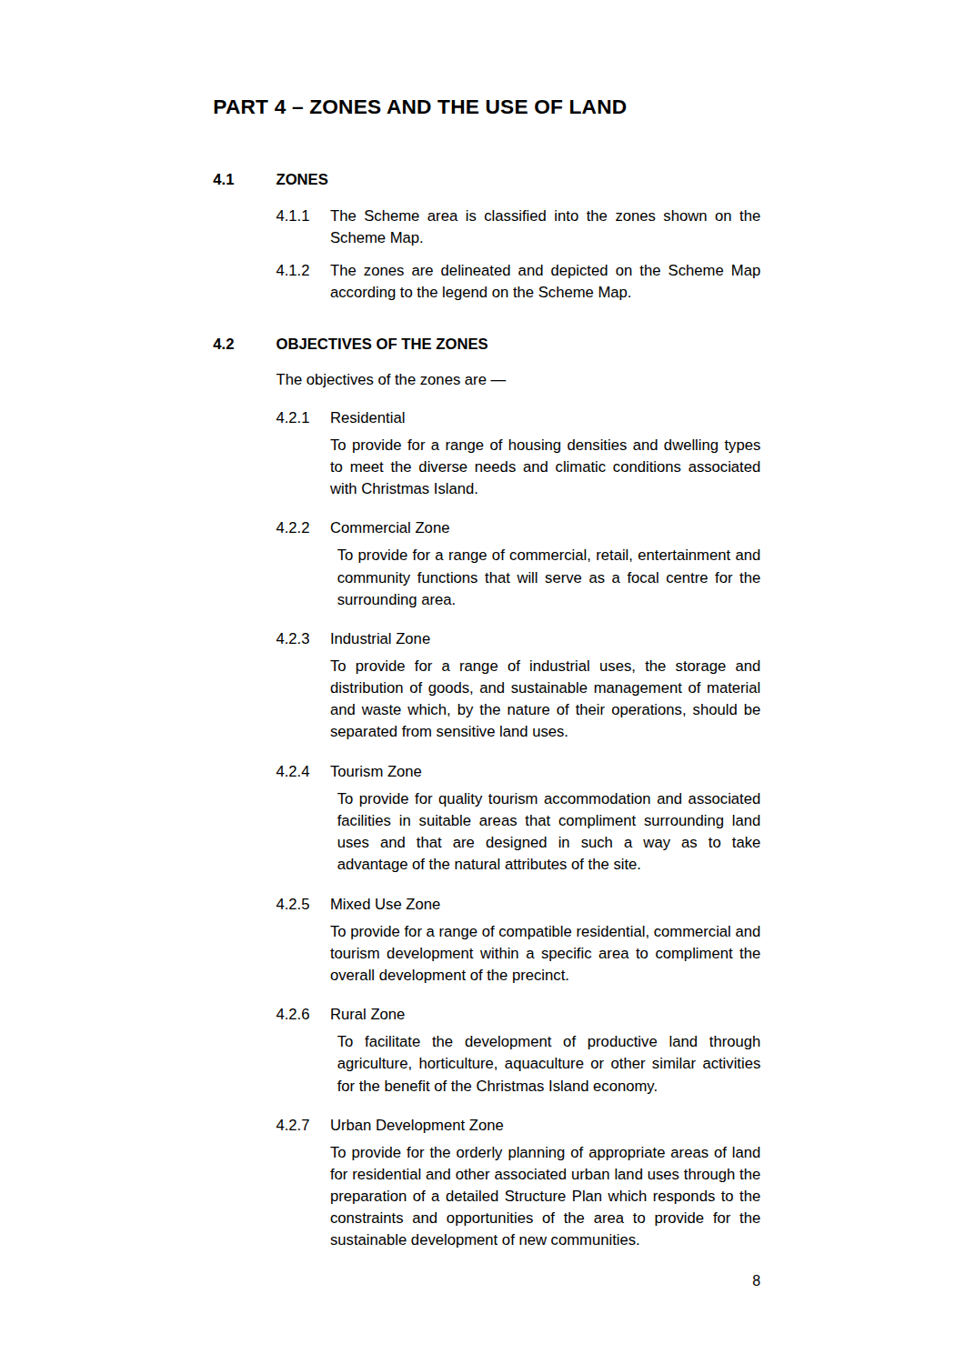PART 4 – ZONES AND THE USE OF LAND
4.1
ZONES
4.1.1
The Scheme area is classified into the zones shown on the Scheme Map.
4.1.2
The zones are delineated and depicted on the Scheme Map according to the legend on the Scheme Map.
4.2
OBJECTIVES OF THE ZONES
The objectives of the zones are —
4.2.1
Residential
To provide for a range of housing densities and dwelling types to meet the diverse needs and climatic conditions associated with Christmas Island.
4.2.2
Commercial Zone
To provide for a range of commercial, retail, entertainment and community functions that will serve as a focal centre for the surrounding area.
4.2.3
Industrial Zone
To provide for a range of industrial uses, the storage and distribution of goods, and sustainable management of material and waste which, by the nature of their operations, should be separated from sensitive land uses.
4.2.4
Tourism Zone
To provide for quality tourism accommodation and associated facilities in suitable areas that compliment surrounding land uses and that are designed in such a way as to take advantage of the natural attributes of the site.
4.2.5
Mixed Use Zone
To provide for a range of compatible residential, commercial and tourism development within a specific area to compliment the overall development of the precinct.
4.2.6
Rural Zone
To facilitate the development of productive land through agriculture, horticulture, aquaculture or other similar activities for the benefit of the Christmas Island economy.
4.2.7
Urban Development Zone
To provide for the orderly planning of appropriate areas of land for residential and other associated urban land uses through the preparation of a detailed Structure Plan which responds to the constraints and opportunities of the area to provide for the sustainable development of new communities.
8